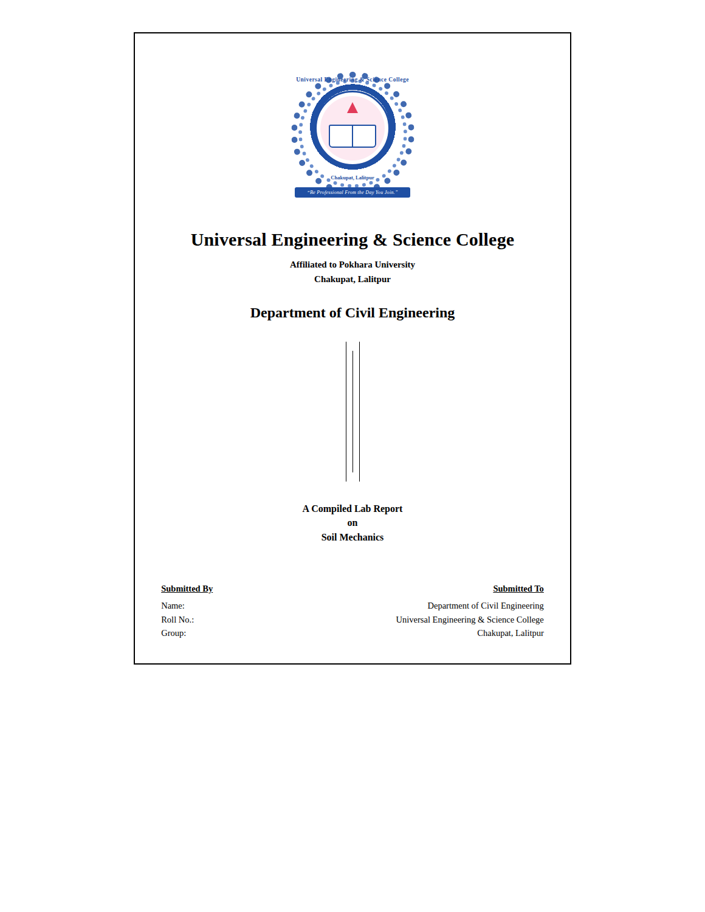Universal Engineering & Science College
Chakupat, Lalitpur
“Be Professional From the Day You Join.”
Universal Engineering & Science College
Affiliated to Pokhara University
Chakupat, Lalitpur
Department of Civil Engineering
A Compiled Lab Report
on
Soil Mechanics
Submitted By Name:
Roll No.:
Group:
Submitted To Department of Civil Engineering
Universal Engineering & Science College
Chakupat, Lalitpur